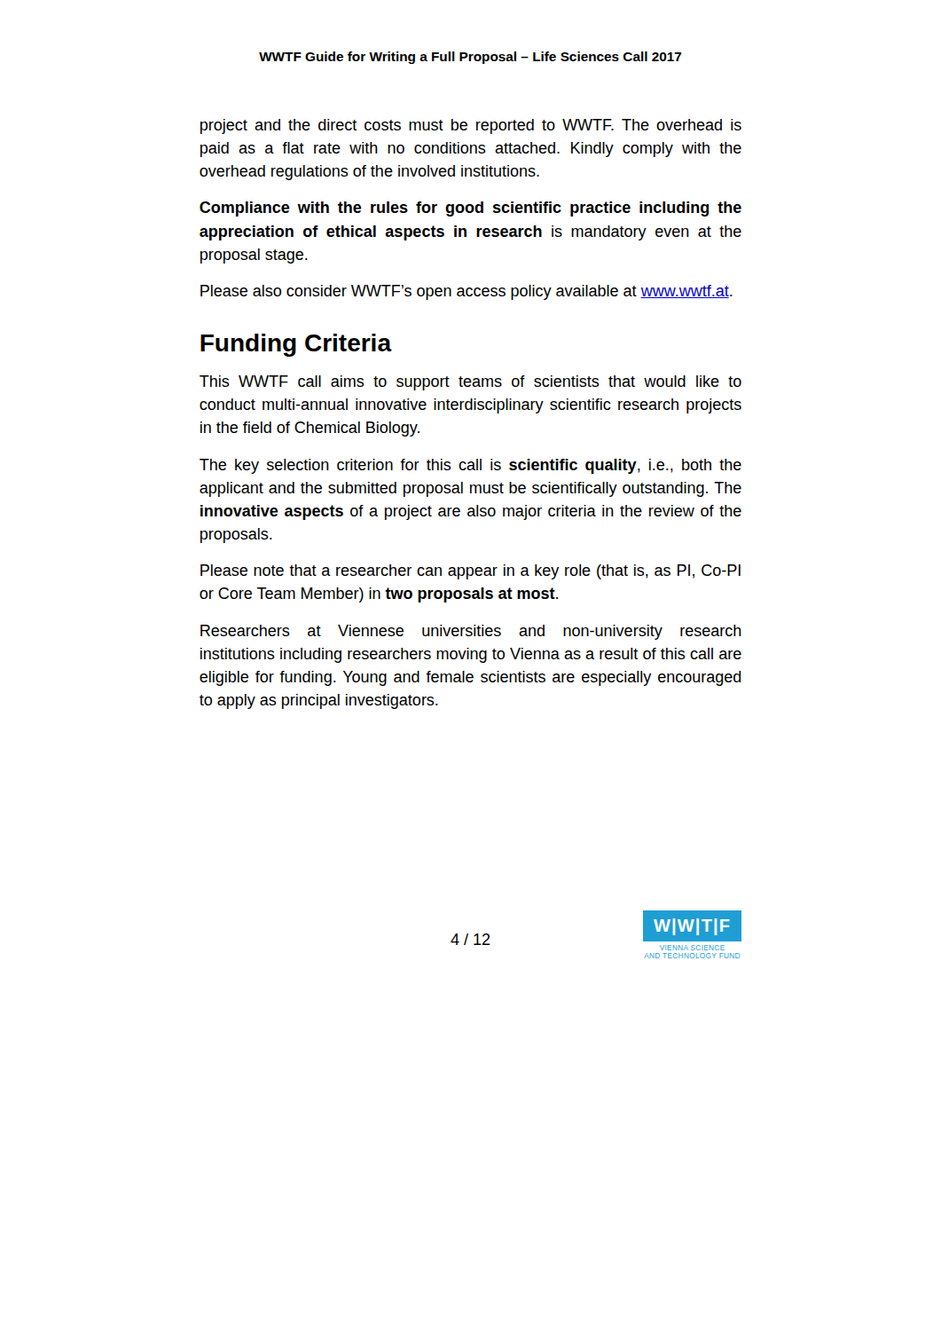WWTF Guide for Writing a Full Proposal – Life Sciences Call 2017
project and the direct costs must be reported to WWTF. The overhead is paid as a flat rate with no conditions attached. Kindly comply with the overhead regulations of the involved institutions.
Compliance with the rules for good scientific practice including the appreciation of ethical aspects in research is mandatory even at the proposal stage.
Please also consider WWTF’s open access policy available at www.wwtf.at.
Funding Criteria
This WWTF call aims to support teams of scientists that would like to conduct multi-annual innovative interdisciplinary scientific research projects in the field of Chemical Biology.
The key selection criterion for this call is scientific quality, i.e., both the applicant and the submitted proposal must be scientifically outstanding. The innovative aspects of a project are also major criteria in the review of the proposals.
Please note that a researcher can appear in a key role (that is, as PI, Co-PI or Core Team Member) in two proposals at most.
Researchers at Viennese universities and non-university research institutions including researchers moving to Vienna as a result of this call are eligible for funding. Young and female scientists are especially encouraged to apply as principal investigators.
4 / 12
W|W|T|F
Vienna Science
and Technology Fund